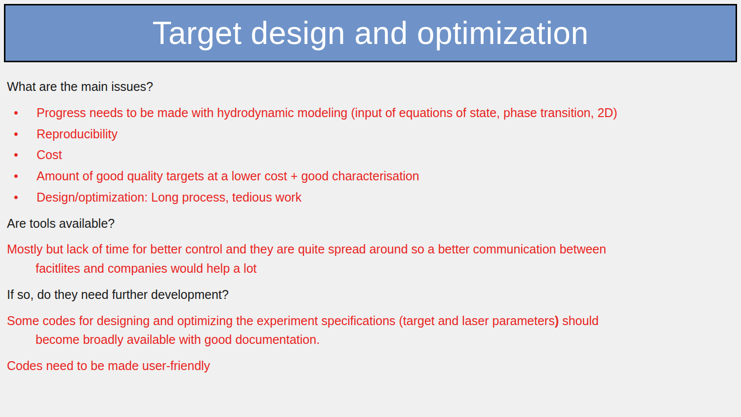Target design and optimization
What are the main issues?
Progress needs to be made with hydrodynamic modeling (input of equations of state, phase transition, 2D)
Reproducibility
Cost
Amount of good quality targets at a lower cost + good characterisation
Design/optimization: Long process, tedious work
Are tools available?
Mostly but lack of time for better control and they are quite spread around so a better communication between facitlites and companies would help a lot
If so, do they need further development?
Some codes for designing and optimizing the experiment specifications (target and laser parameters) should become broadly available with good documentation.
Codes need to be made user-friendly